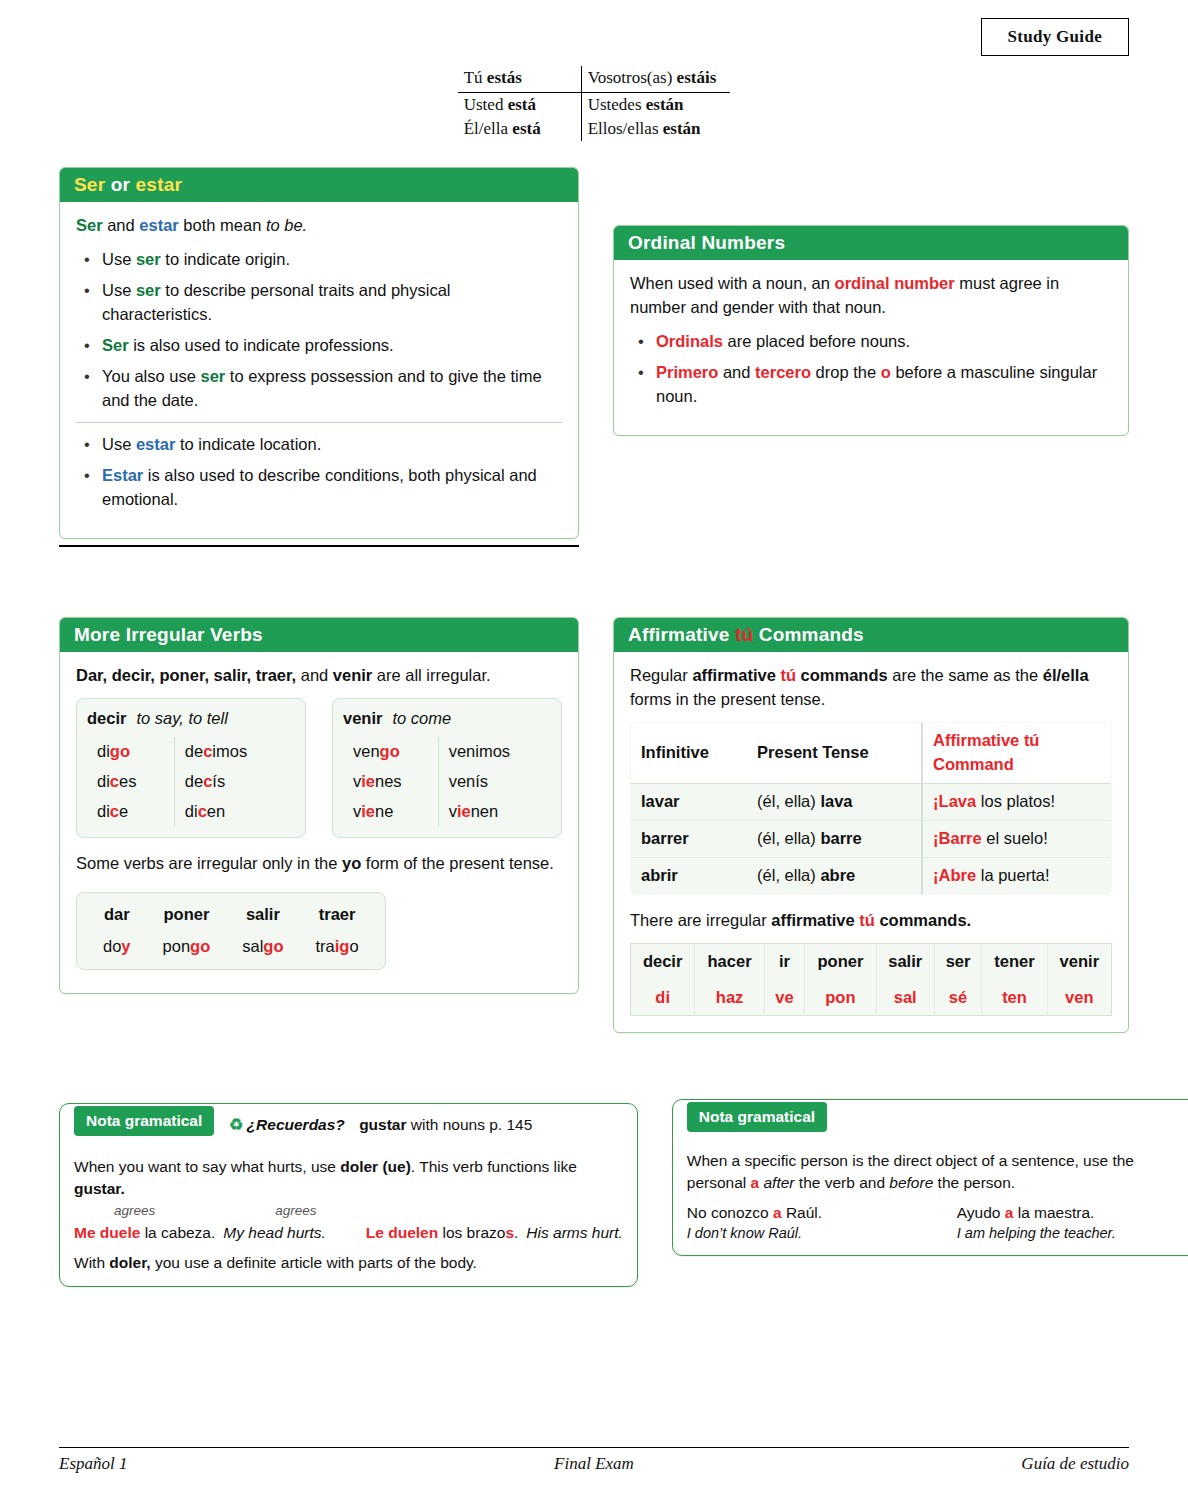Study Guide
| Tú estás | Vosotros(as) estáis |
| Usted está | Ustedes están |
| Él/ella está | Ellos/ellas están |
Ser or estar
Ser and estar both mean to be.
Use ser to indicate origin.
Use ser to describe personal traits and physical characteristics.
Ser is also used to indicate professions.
You also use ser to express possession and to give the time and the date.
Use estar to indicate location.
Estar is also used to describe conditions, both physical and emotional.
Ordinal Numbers
When used with a noun, an ordinal number must agree in number and gender with that noun.
Ordinals are placed before nouns.
Primero and tercero drop the o before a masculine singular noun.
More Irregular Verbs
Dar, decir, poner, salir, traer, and venir are all irregular.
decir to say, to tell
| di go | de c imos |
| di c es | de c ís |
| di c e | di c en |
venir to come
| ven go | venimos |
| v ie nes | venís |
| v ie ne | v ie nen |
Some verbs are irregular only in the yo form of the present tense.
| dar | poner | salir | traer |
| do y | pon go | sal go | tra ig o |
Affirmative tú Commands
Regular affirmative tú commands are the same as the él/ella forms in the present tense.
| Infinitive | Present Tense | Affirmative tú Command |
| --- | --- | --- |
| lavar | (él, ella) lava | ¡Lava los platos! |
| barrer | (él, ella) barre | ¡Barre el suelo! |
| abrir | (él, ella) abre | ¡Abre la puerta! |
There are irregular affirmative tú commands.
| decir | hacer | ir | poner | salir | ser | tener | venir |
| di | haz | ve | pon | sal | sé | ten | ven |
Nota gramatical ♻¿Recuerdas? gustar with nouns p. 145
When you want to say what hurts, use doler (ue). This verb functions like gustar.
agrees agrees
Me duele la cabeza.My head hurts.
Le duelen los brazos.His arms hurt.
With doler, you use a definite article with parts of the body.
Nota gramatical
When a specific person is the direct object of a sentence, use the personal a after the verb and before the person.
No conozco a Raúl.
I don’t know Raúl.
Ayudo a la maestra.
I am helping the teacher.
Español 1 Final Exam Guía de estudio